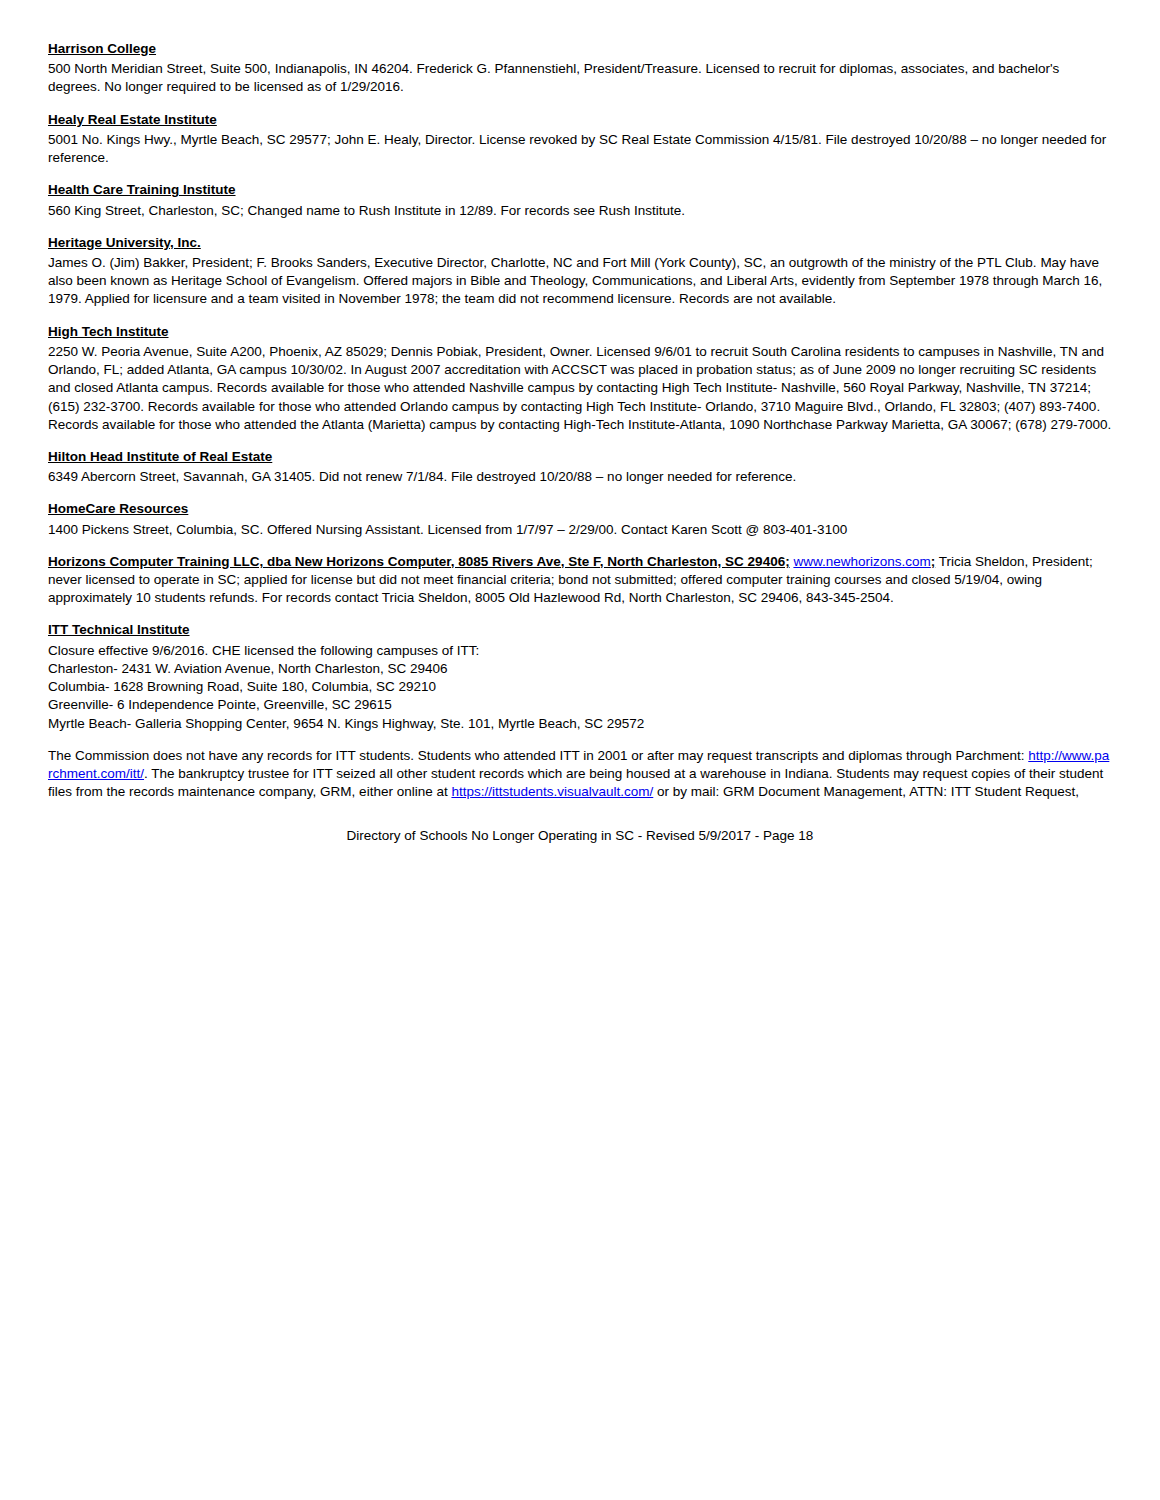Harrison College
500 North Meridian Street, Suite 500, Indianapolis, IN 46204. Frederick G. Pfannenstiehl, President/Treasure. Licensed to recruit for diplomas, associates, and bachelor's degrees. No longer required to be licensed as of 1/29/2016.
Healy Real Estate Institute
5001 No. Kings Hwy., Myrtle Beach, SC 29577; John E. Healy, Director. License revoked by SC Real Estate Commission 4/15/81. File destroyed 10/20/88 – no longer needed for reference.
Health Care Training Institute
560 King Street, Charleston, SC; Changed name to Rush Institute in 12/89. For records see Rush Institute.
Heritage University, Inc.
James O. (Jim) Bakker, President; F. Brooks Sanders, Executive Director, Charlotte, NC and Fort Mill (York County), SC, an outgrowth of the ministry of the PTL Club. May have also been known as Heritage School of Evangelism. Offered majors in Bible and Theology, Communications, and Liberal Arts, evidently from September 1978 through March 16, 1979. Applied for licensure and a team visited in November 1978; the team did not recommend licensure. Records are not available.
High Tech Institute
2250 W. Peoria Avenue, Suite A200, Phoenix, AZ 85029; Dennis Pobiak, President, Owner. Licensed 9/6/01 to recruit South Carolina residents to campuses in Nashville, TN and Orlando, FL; added Atlanta, GA campus 10/30/02. In August 2007 accreditation with ACCSCT was placed in probation status; as of June 2009 no longer recruiting SC residents and closed Atlanta campus. Records available for those who attended Nashville campus by contacting High Tech Institute- Nashville, 560 Royal Parkway, Nashville, TN 37214; (615) 232-3700. Records available for those who attended Orlando campus by contacting High Tech Institute- Orlando, 3710 Maguire Blvd., Orlando, FL 32803; (407) 893-7400. Records available for those who attended the Atlanta (Marietta) campus by contacting High-Tech Institute-Atlanta, 1090 Northchase Parkway Marietta, GA 30067; (678) 279-7000.
Hilton Head Institute of Real Estate
6349 Abercorn Street, Savannah, GA 31405. Did not renew 7/1/84. File destroyed 10/20/88 – no longer needed for reference.
HomeCare Resources
1400 Pickens Street, Columbia, SC. Offered Nursing Assistant. Licensed from 1/7/97 – 2/29/00. Contact Karen Scott @ 803-401-3100
Horizons Computer Training LLC, dba New Horizons Computer, 8085 Rivers Ave, Ste F, North Charleston, SC 29406; www.newhorizons.com; Tricia Sheldon, President; never licensed to operate in SC; applied for license but did not meet financial criteria; bond not submitted; offered computer training courses and closed 5/19/04, owing approximately 10 students refunds. For records contact Tricia Sheldon, 8005 Old Hazlewood Rd, North Charleston, SC 29406, 843-345-2504.
ITT Technical Institute
Closure effective 9/6/2016. CHE licensed the following campuses of ITT:
Charleston- 2431 W. Aviation Avenue, North Charleston, SC 29406
Columbia- 1628 Browning Road, Suite 180, Columbia, SC 29210
Greenville- 6 Independence Pointe, Greenville, SC 29615
Myrtle Beach- Galleria Shopping Center, 9654 N. Kings Highway, Ste. 101, Myrtle Beach, SC 29572
The Commission does not have any records for ITT students. Students who attended ITT in 2001 or after may request transcripts and diplomas through Parchment: http://www.parchment.com/itt/. The bankruptcy trustee for ITT seized all other student records which are being housed at a warehouse in Indiana. Students may request copies of their student files from the records maintenance company, GRM, either online at https://ittstudents.visualvault.com/ or by mail: GRM Document Management, ATTN: ITT Student Request,
Directory of Schools No Longer Operating in SC - Revised 5/9/2017 - Page 18